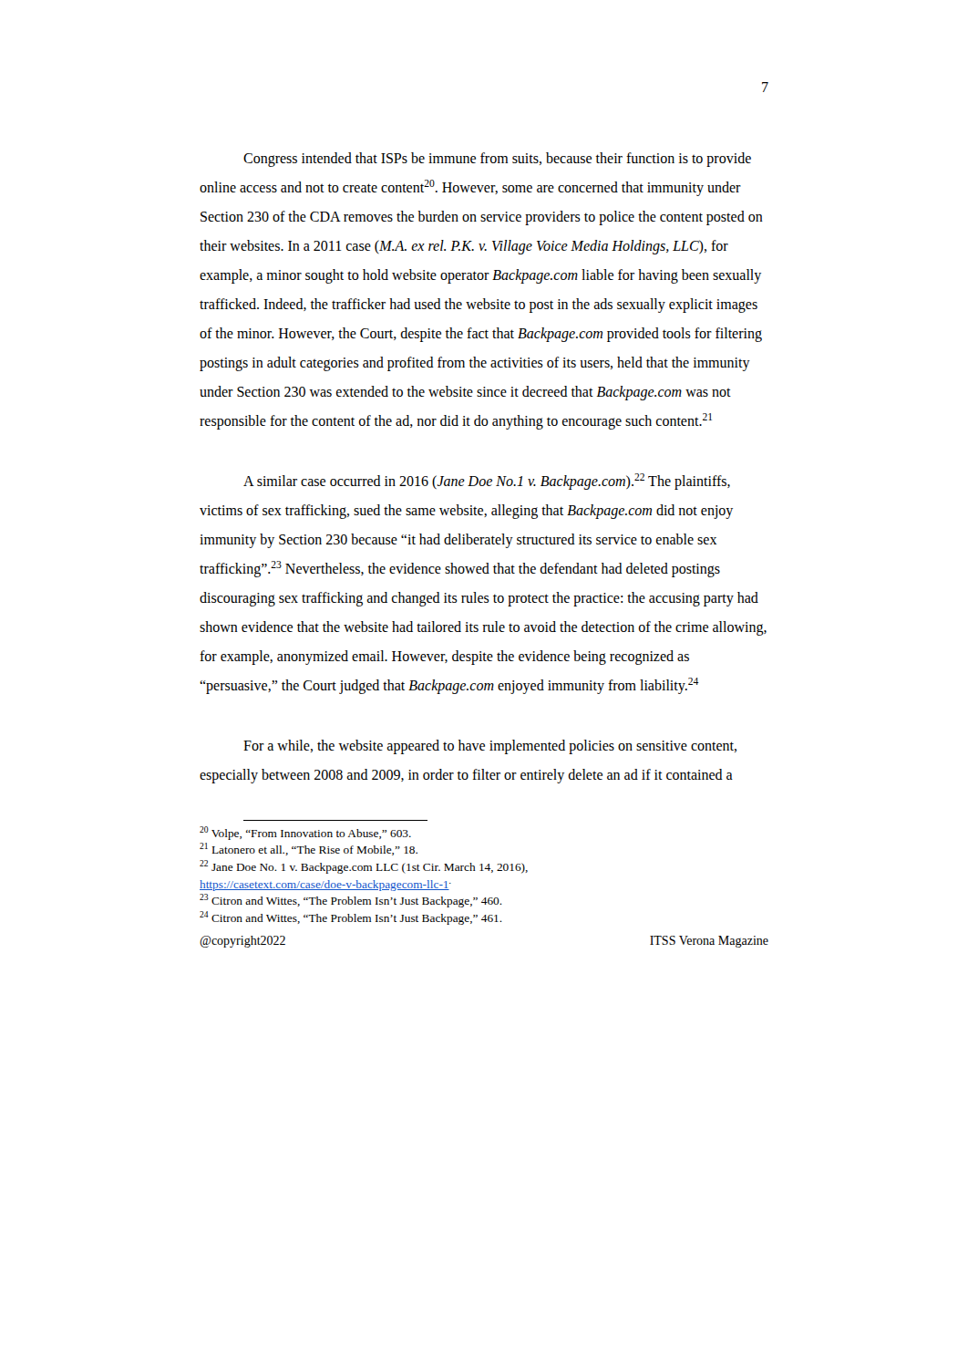7
Congress intended that ISPs be immune from suits, because their function is to provide online access and not to create content20. However, some are concerned that immunity under Section 230 of the CDA removes the burden on service providers to police the content posted on their websites. In a 2011 case (M.A. ex rel. P.K. v. Village Voice Media Holdings, LLC), for example, a minor sought to hold website operator Backpage.com liable for having been sexually trafficked. Indeed, the trafficker had used the website to post in the ads sexually explicit images of the minor. However, the Court, despite the fact that Backpage.com provided tools for filtering postings in adult categories and profited from the activities of its users, held that the immunity under Section 230 was extended to the website since it decreed that Backpage.com was not responsible for the content of the ad, nor did it do anything to encourage such content.21
A similar case occurred in 2016 (Jane Doe No.1 v. Backpage.com).22 The plaintiffs, victims of sex trafficking, sued the same website, alleging that Backpage.com did not enjoy immunity by Section 230 because “it had deliberately structured its service to enable sex trafficking”.23 Nevertheless, the evidence showed that the defendant had deleted postings discouraging sex trafficking and changed its rules to protect the practice: the accusing party had shown evidence that the website had tailored its rule to avoid the detection of the crime allowing, for example, anonymized email. However, despite the evidence being recognized as “persuasive,” the Court judged that Backpage.com enjoyed immunity from liability.24
For a while, the website appeared to have implemented policies on sensitive content, especially between 2008 and 2009, in order to filter or entirely delete an ad if it contained a
20 Volpe, “From Innovation to Abuse,” 603.
21 Latonero et all., “The Rise of Mobile,” 18.
22 Jane Doe No. 1 v. Backpage.com LLC (1st Cir. March 14, 2016),
https://casetext.com/case/doe-v-backpagecom-llc-1.
23 Citron and Wittes, “The Problem Isn’t Just Backpage,” 460.
24 Citron and Wittes, “The Problem Isn’t Just Backpage,” 461.
@copyright2022 ITSS Verona Magazine